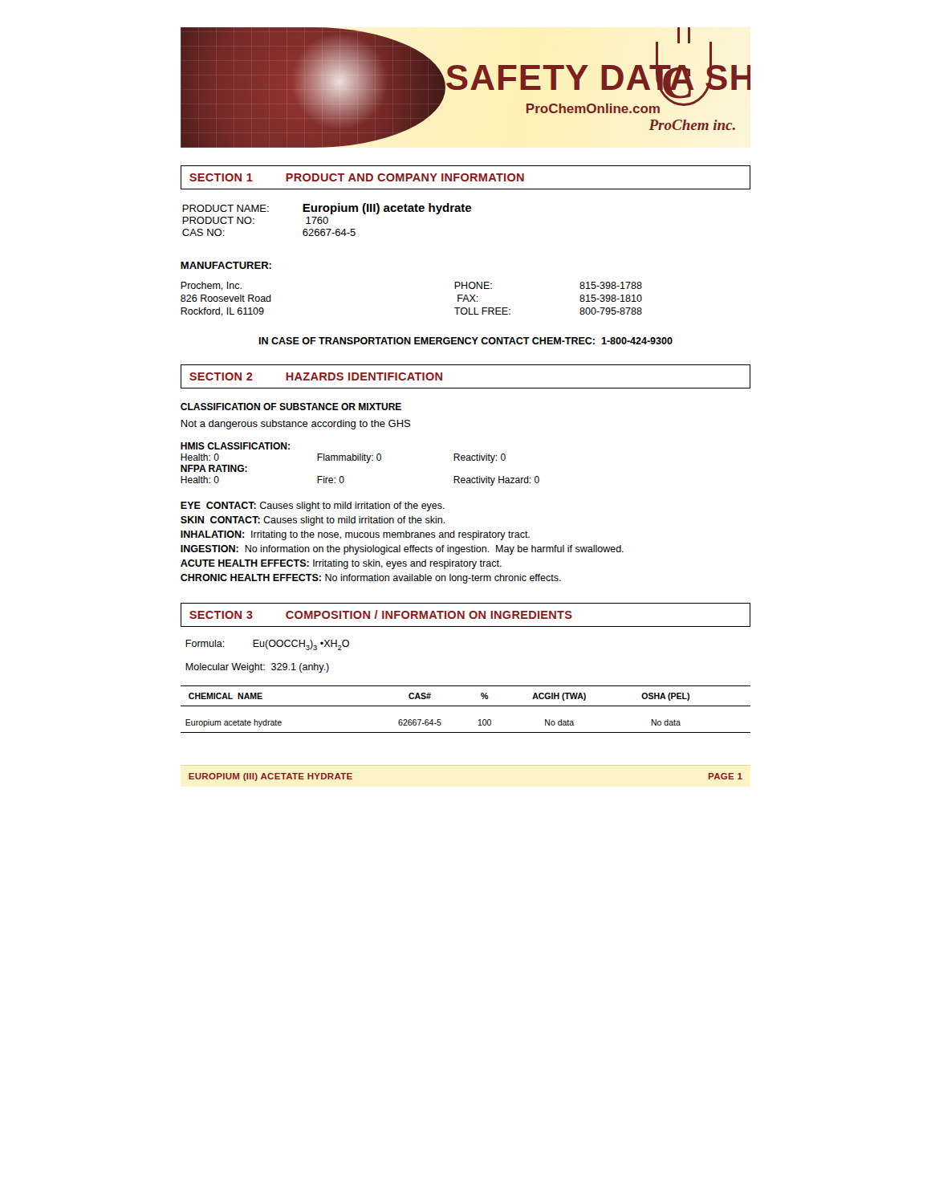SAFETY DATA SHEET
ProChemOnline.com
C
ProChem inc.
SECTION 1 PRODUCT AND COMPANY INFORMATION
PRODUCT NAME:
Europium (III) acetate hydrate
PRODUCT NO:
1760
CAS NO:
62667-64-5
MANUFACTURER:
| Prochem, Inc. | PHONE: | 815-398-1788 |
| 826 Roosevelt Road | FAX: | 815-398-1810 |
| Rockford, IL 61109 | TOLL FREE: | 800-795-8788 |
IN CASE OF TRANSPORTATION EMERGENCY CONTACT CHEM-TREC: 1-800-424-9300
SECTION 2 HAZARDS IDENTIFICATION
CLASSIFICATION OF SUBSTANCE OR MIXTURE
Not a dangerous substance according to the GHS
HMIS CLASSIFICATION:
Health: 0
Flammability: 0
Reactivity: 0
NFPA RATING:
Health: 0
Fire: 0
Reactivity Hazard: 0
EYE CONTACT: Causes slight to mild irritation of the eyes.
SKIN CONTACT: Causes slight to mild irritation of the skin.
INHALATION: Irritating to the nose, mucous membranes and respiratory tract.
INGESTION: No information on the physiological effects of ingestion. May be harmful if swallowed.
ACUTE HEALTH EFFECTS: Irritating to skin, eyes and respiratory tract.
CHRONIC HEALTH EFFECTS: No information available on long-term chronic effects.
SECTION 3 COMPOSITION / INFORMATION ON INGREDIENTS
Formula: Eu(OOCCH3)3 •XH2O
Molecular Weight: 329.1 (anhy.)
| CHEMICAL NAME | CAS# | % | ACGIH (TWA) | OSHA (PEL) | |
| --- | --- | --- | --- | --- | --- |
| Europium acetate hydrate | 62667-64-5 | 100 | No data | No data | |
EUROPIUM (III) ACETATE HYDRATE
PAGE 1